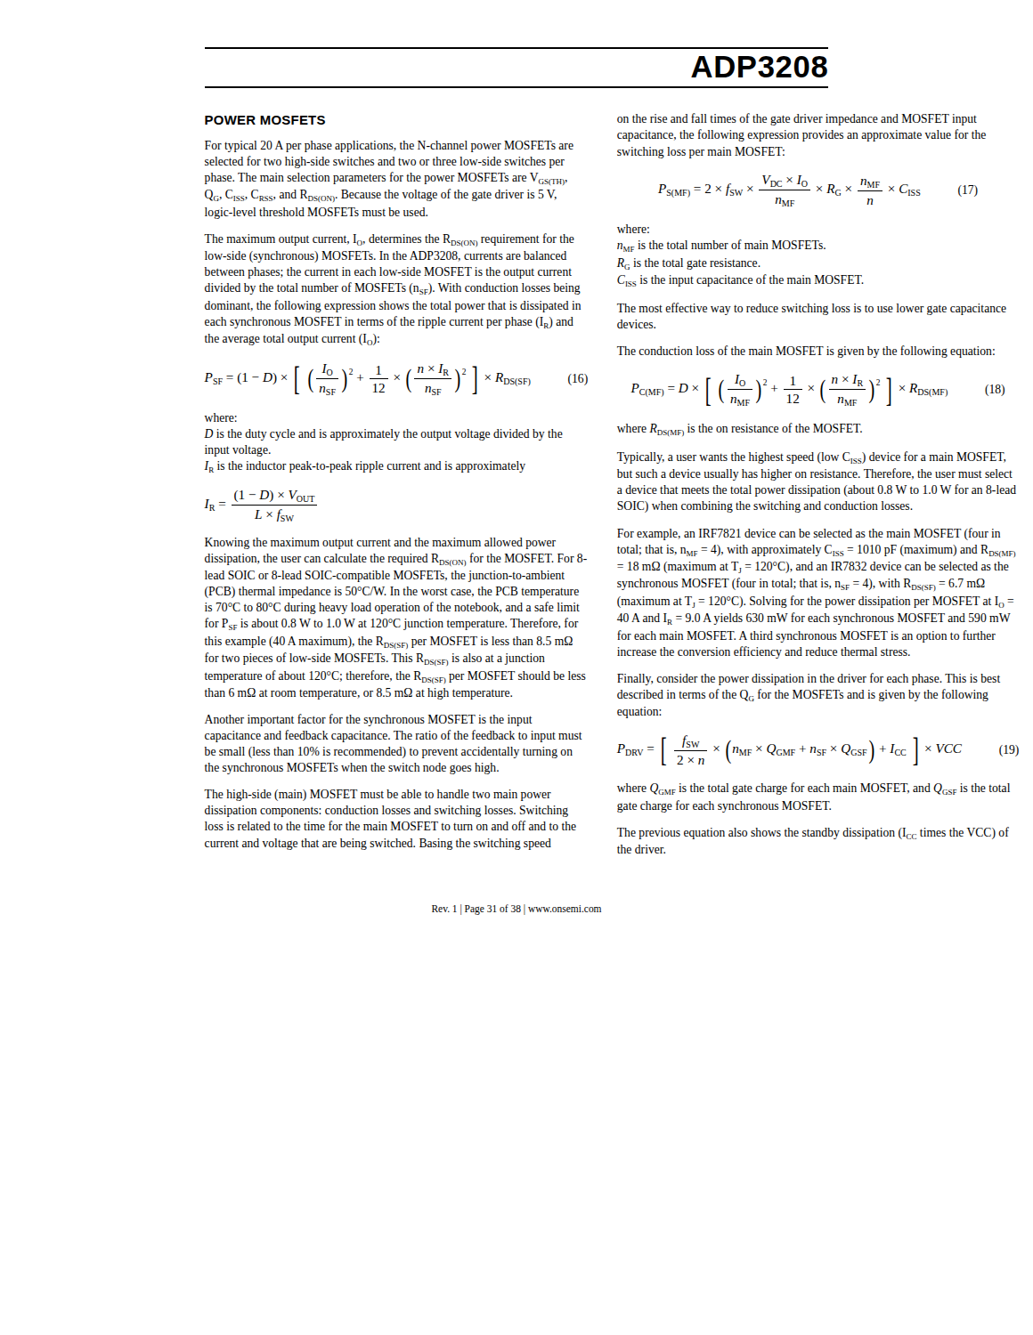ADP3208
POWER MOSFETS
For typical 20 A per phase applications, the N-channel power MOSFETs are selected for two high-side switches and two or three low-side switches per phase. The main selection parameters for the power MOSFETs are VGS(TH), QG, CISS, CRSS, and RDS(ON). Because the voltage of the gate driver is 5 V, logic-level threshold MOSFETs must be used.
The maximum output current, IO, determines the RDS(ON) requirement for the low-side (synchronous) MOSFETs. In the ADP3208, currents are balanced between phases; the current in each low-side MOSFET is the output current divided by the total number of MOSFETs (nSF). With conduction losses being dominant, the following expression shows the total power that is dissipated in each synchronous MOSFET in terms of the ripple current per phase (IR) and the average total output current (IO):
PSF = (1 − D) × [ (IO nSF) 2 + 112 × (n × IR nSF) 2 ] × RDS(SF)
(16)
where: D is the duty cycle and is approximately the output voltage divided by the input voltage. IR is the inductor peak-to-peak ripple current and is approximately
IR = (1 − D) × VOUT L × fSW
Knowing the maximum output current and the maximum allowed power dissipation, the user can calculate the required RDS(ON) for the MOSFET. For 8-lead SOIC or 8-lead SOIC-compatible MOSFETs, the junction-to-ambient (PCB) thermal impedance is 50°C/W. In the worst case, the PCB temperature is 70°C to 80°C during heavy load operation of the notebook, and a safe limit for PSF is about 0.8 W to 1.0 W at 120°C junction temperature. Therefore, for this example (40 A maximum), the RDS(SF) per MOSFET is less than 8.5 mΩ for two pieces of low-side MOSFETs. This RDS(SF) is also at a junction temperature of about 120°C; therefore, the RDS(SF) per MOSFET should be less than 6 mΩ at room temperature, or 8.5 mΩ at high temperature.
Another important factor for the synchronous MOSFET is the input capacitance and feedback capacitance. The ratio of the feedback to input must be small (less than 10% is recommended) to prevent accidentally turning on the synchronous MOSFETs when the switch node goes high.
The high-side (main) MOSFET must be able to handle two main power dissipation components: conduction losses and switching losses. Switching loss is related to the time for the main MOSFET to turn on and off and to the current and voltage that are being switched. Basing the switching speed
on the rise and fall times of the gate driver impedance and MOSFET input capacitance, the following expression provides an approximate value for the switching loss per main MOSFET:
PS(MF) = 2 × fSW × VDC × IO nMF × RG × nMF n × CISS
(17)
where: nMF is the total number of main MOSFETs. RG is the total gate resistance. CISS is the input capacitance of the main MOSFET.
The most effective way to reduce switching loss is to use lower gate capacitance devices.
The conduction loss of the main MOSFET is given by the following equation:
PC(MF) = D × [ (IO nMF) 2 + 112 × (n × IR nMF) 2 ] × RDS(MF)
(18)
where RDS(MF) is the on resistance of the MOSFET.
Typically, a user wants the highest speed (low CISS) device for a main MOSFET, but such a device usually has higher on resistance. Therefore, the user must select a device that meets the total power dissipation (about 0.8 W to 1.0 W for an 8-lead SOIC) when combining the switching and conduction losses.
For example, an IRF7821 device can be selected as the main MOSFET (four in total; that is, nMF = 4), with approximately CISS = 1010 pF (maximum) and RDS(MF) = 18 mΩ (maximum at TJ = 120°C), and an IR7832 device can be selected as the synchronous MOSFET (four in total; that is, nSF = 4), with RDS(SF) = 6.7 mΩ (maximum at TJ = 120°C). Solving for the power dissipation per MOSFET at IO = 40 A and IR = 9.0 A yields 630 mW for each synchronous MOSFET and 590 mW for each main MOSFET. A third synchronous MOSFET is an option to further increase the conversion efficiency and reduce thermal stress.
Finally, consider the power dissipation in the driver for each phase. This is best described in terms of the QG for the MOSFETs and is given by the following equation:
PDRV = [ fSW 2 × n × (nMF × QGMF + nSF × QGSF) + ICC ] × VCC
(19)
where QGMF is the total gate charge for each main MOSFET, and QGSF is the total gate charge for each synchronous MOSFET.
The previous equation also shows the standby dissipation (ICC times the VCC) of the driver.
Rev. 1 | Page 31 of 38 | www.onsemi.com